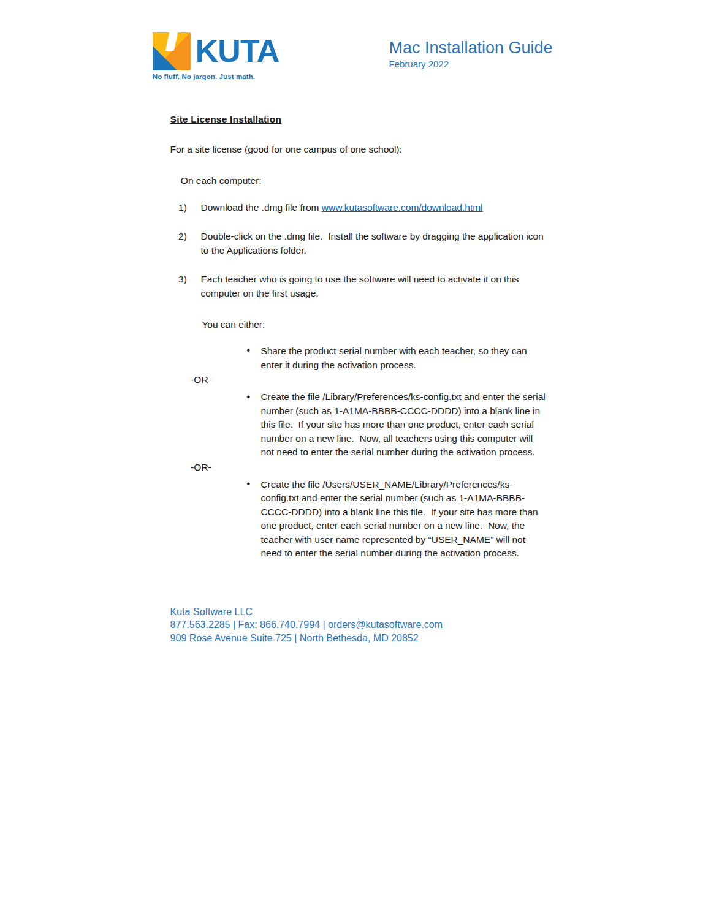KUTA
No fluff. No jargon. Just math.
Mac Installation Guide
February 2022
Site License Installation
For a site license (good for one campus of one school):
On each computer:
Download the .dmg file from www.kutasoftware.com/download.html
Double-click on the .dmg file. Install the software by dragging the application icon to the Applications folder.
Each teacher who is going to use the software will need to activate it on this computer on the first usage.
You can either:
Share the product serial number with each teacher, so they can enter it during the activation process.
-OR-
Create the file /Library/Preferences/ks-config.txt and enter the serial number (such as 1-A1MA-BBBB-CCCC-DDDD) into a blank line in this file. If your site has more than one product, enter each serial number on a new line. Now, all teachers using this computer will not need to enter the serial number during the activation process.
-OR-
Create the file /Users/USER_NAME/Library/Preferences/ks-config.txt and enter the serial number (such as 1-A1MA-BBBB-CCCC-DDDD) into a blank line this file. If your site has more than one product, enter each serial number on a new line. Now, the teacher with user name represented by “USER_NAME” will not need to enter the serial number during the activation process.
Kuta Software LLC
877.563.2285 | Fax: 866.740.7994 | orders@kutasoftware.com
909 Rose Avenue Suite 725 | North Bethesda, MD 20852